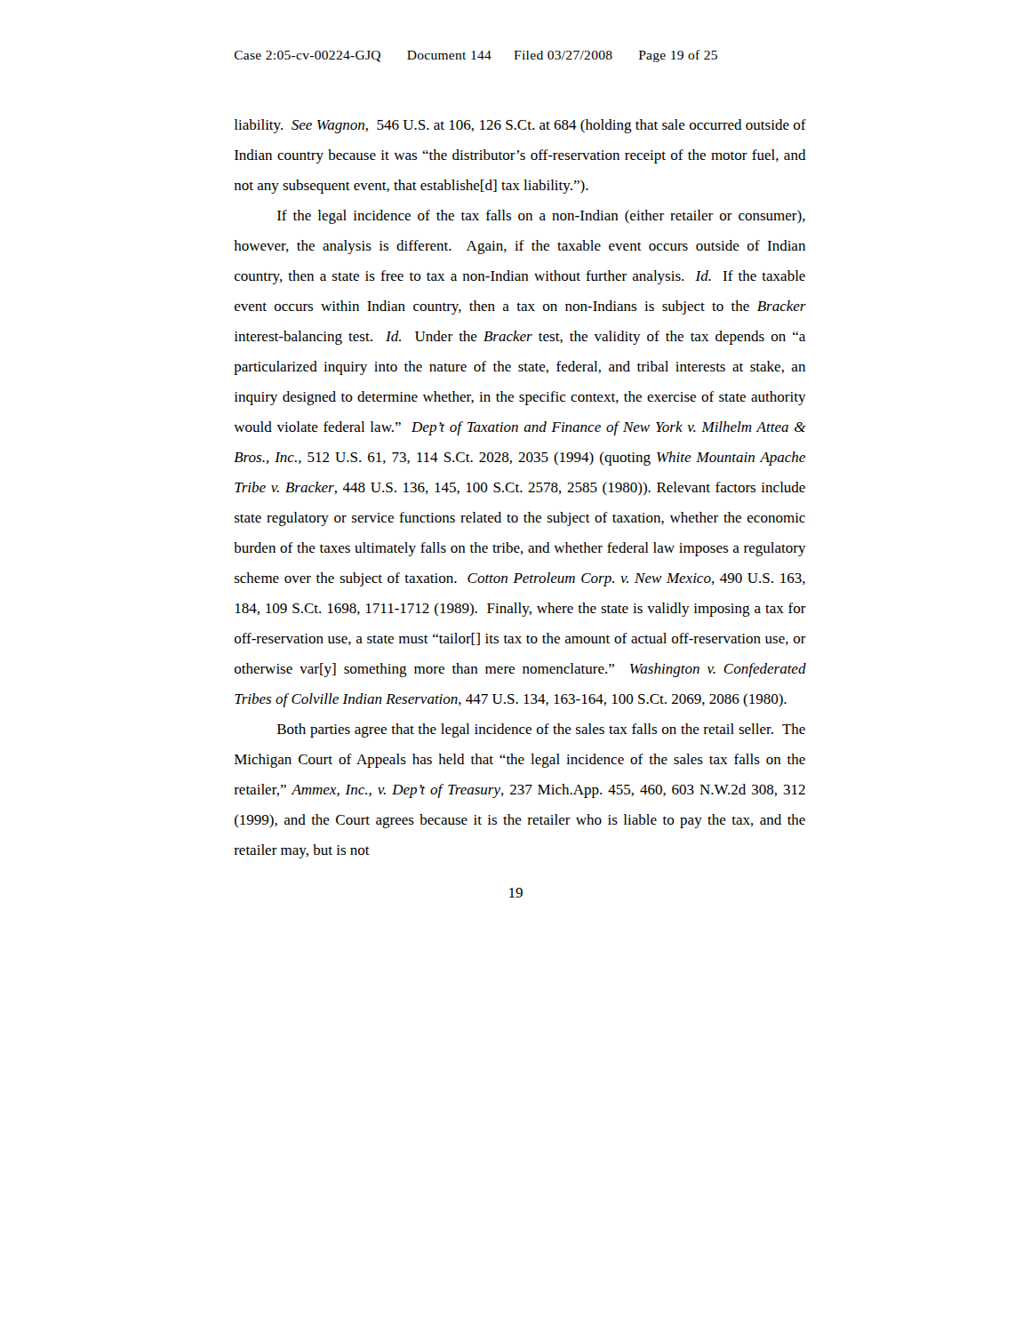Case 2:05-cv-00224-GJQ Document 144 Filed 03/27/2008 Page 19 of 25
liability. See Wagnon, 546 U.S. at 106, 126 S.Ct. at 684 (holding that sale occurred outside of Indian country because it was “the distributor’s off-reservation receipt of the motor fuel, and not any subsequent event, that establishe[d] tax liability.”).
If the legal incidence of the tax falls on a non-Indian (either retailer or consumer), however, the analysis is different. Again, if the taxable event occurs outside of Indian country, then a state is free to tax a non-Indian without further analysis. Id. If the taxable event occurs within Indian country, then a tax on non-Indians is subject to the Bracker interest-balancing test. Id. Under the Bracker test, the validity of the tax depends on “a particularized inquiry into the nature of the state, federal, and tribal interests at stake, an inquiry designed to determine whether, in the specific context, the exercise of state authority would violate federal law.” Dep’t of Taxation and Finance of New York v. Milhelm Attea & Bros., Inc., 512 U.S. 61, 73, 114 S.Ct. 2028, 2035 (1994) (quoting White Mountain Apache Tribe v. Bracker, 448 U.S. 136, 145, 100 S.Ct. 2578, 2585 (1980)). Relevant factors include state regulatory or service functions related to the subject of taxation, whether the economic burden of the taxes ultimately falls on the tribe, and whether federal law imposes a regulatory scheme over the subject of taxation. Cotton Petroleum Corp. v. New Mexico, 490 U.S. 163, 184, 109 S.Ct. 1698, 1711-1712 (1989). Finally, where the state is validly imposing a tax for off-reservation use, a state must “tailor[] its tax to the amount of actual off-reservation use, or otherwise var[y] something more than mere nomenclature.” Washington v. Confederated Tribes of Colville Indian Reservation, 447 U.S. 134, 163-164, 100 S.Ct. 2069, 2086 (1980).
Both parties agree that the legal incidence of the sales tax falls on the retail seller. The Michigan Court of Appeals has held that “the legal incidence of the sales tax falls on the retailer,” Ammex, Inc., v. Dep’t of Treasury, 237 Mich.App. 455, 460, 603 N.W.2d 308, 312 (1999), and the Court agrees because it is the retailer who is liable to pay the tax, and the retailer may, but is not
19